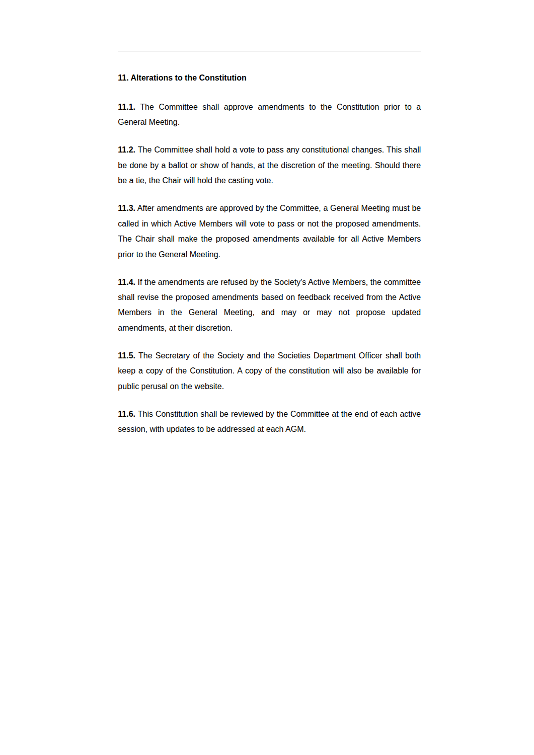11. Alterations to the Constitution
11.1. The Committee shall approve amendments to the Constitution prior to a General Meeting.
11.2. The Committee shall hold a vote to pass any constitutional changes. This shall be done by a ballot or show of hands, at the discretion of the meeting. Should there be a tie, the Chair will hold the casting vote.
11.3. After amendments are approved by the Committee, a General Meeting must be called in which Active Members will vote to pass or not the proposed amendments. The Chair shall make the proposed amendments available for all Active Members prior to the General Meeting.
11.4. If the amendments are refused by the Society's Active Members, the committee shall revise the proposed amendments based on feedback received from the Active Members in the General Meeting, and may or may not propose updated amendments, at their discretion.
11.5. The Secretary of the Society and the Societies Department Officer shall both keep a copy of the Constitution. A copy of the constitution will also be available for public perusal on the website.
11.6. This Constitution shall be reviewed by the Committee at the end of each active session, with updates to be addressed at each AGM.